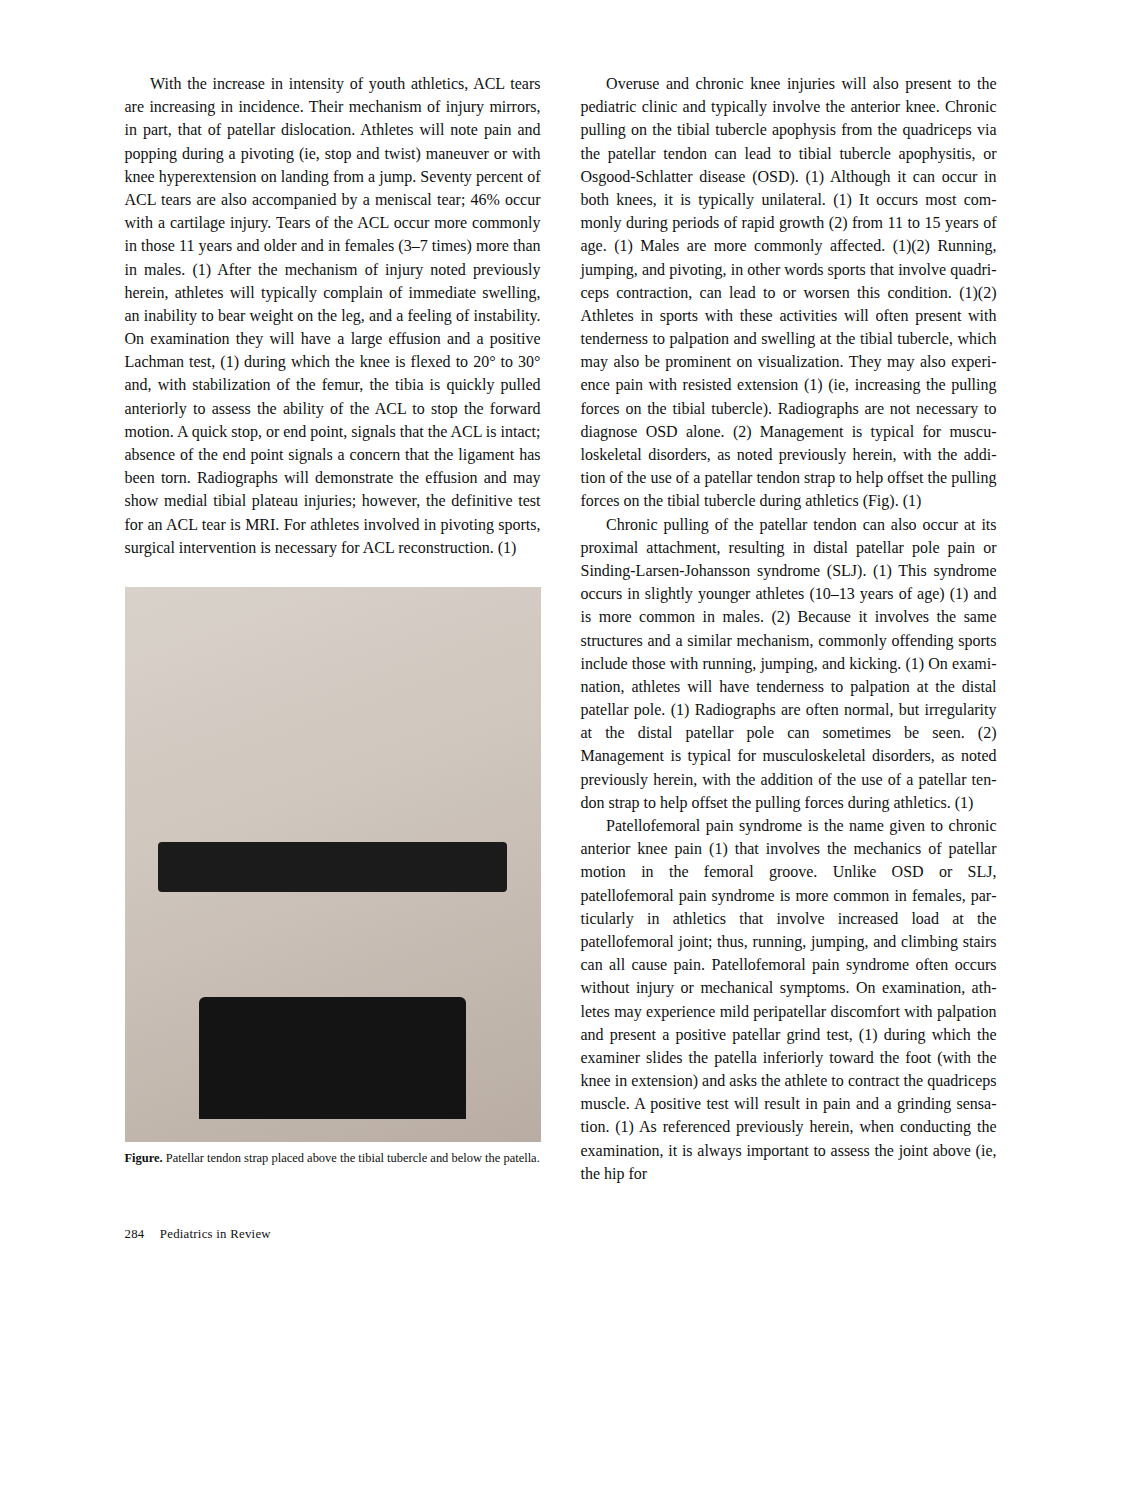With the increase in intensity of youth athletics, ACL tears are increasing in incidence. Their mechanism of injury mirrors, in part, that of patellar dislocation. Athletes will note pain and popping during a pivoting (ie, stop and twist) maneuver or with knee hyperextension on landing from a jump. Seventy percent of ACL tears are also accompanied by a meniscal tear; 46% occur with a cartilage injury. Tears of the ACL occur more commonly in those 11 years and older and in females (3–7 times) more than in males. (1) After the mechanism of injury noted previously herein, athletes will typically complain of immediate swelling, an inability to bear weight on the leg, and a feeling of instability. On examination they will have a large effusion and a positive Lachman test, (1) during which the knee is flexed to 20° to 30° and, with stabilization of the femur, the tibia is quickly pulled anteriorly to assess the ability of the ACL to stop the forward motion. A quick stop, or end point, signals that the ACL is intact; absence of the end point signals a concern that the ligament has been torn. Radiographs will demonstrate the effusion and may show medial tibial plateau injuries; however, the definitive test for an ACL tear is MRI. For athletes involved in pivoting sports, surgical intervention is necessary for ACL reconstruction. (1)
Figure. Patellar tendon strap placed above the tibial tubercle and below the patella.
Overuse and chronic knee injuries will also present to the pediatric clinic and typically involve the anterior knee. Chronic pulling on the tibial tubercle apophysis from the quadriceps via the patellar tendon can lead to tibial tubercle apophysitis, or Osgood-Schlatter disease (OSD). (1) Although it can occur in both knees, it is typically unilateral. (1) It occurs most commonly during periods of rapid growth (2) from 11 to 15 years of age. (1) Males are more commonly affected. (1)(2) Running, jumping, and pivoting, in other words sports that involve quadriceps contraction, can lead to or worsen this condition. (1)(2) Athletes in sports with these activities will often present with tenderness to palpation and swelling at the tibial tubercle, which may also be prominent on visualization. They may also experience pain with resisted extension (1) (ie, increasing the pulling forces on the tibial tubercle). Radiographs are not necessary to diagnose OSD alone. (2) Management is typical for musculoskeletal disorders, as noted previously herein, with the addition of the use of a patellar tendon strap to help offset the pulling forces on the tibial tubercle during athletics (Fig). (1)
Chronic pulling of the patellar tendon can also occur at its proximal attachment, resulting in distal patellar pole pain or Sinding-Larsen-Johansson syndrome (SLJ). (1) This syndrome occurs in slightly younger athletes (10–13 years of age) (1) and is more common in males. (2) Because it involves the same structures and a similar mechanism, commonly offending sports include those with running, jumping, and kicking. (1) On examination, athletes will have tenderness to palpation at the distal patellar pole. (1) Radiographs are often normal, but irregularity at the distal patellar pole can sometimes be seen. (2) Management is typical for musculoskeletal disorders, as noted previously herein, with the addition of the use of a patellar tendon strap to help offset the pulling forces during athletics. (1)
Patellofemoral pain syndrome is the name given to chronic anterior knee pain (1) that involves the mechanics of patellar motion in the femoral groove. Unlike OSD or SLJ, patellofemoral pain syndrome is more common in females, particularly in athletics that involve increased load at the patellofemoral joint; thus, running, jumping, and climbing stairs can all cause pain. Patellofemoral pain syndrome often occurs without injury or mechanical symptoms. On examination, athletes may experience mild peripatellar discomfort with palpation and present a positive patellar grind test, (1) during which the examiner slides the patella inferiorly toward the foot (with the knee in extension) and asks the athlete to contract the quadriceps muscle. A positive test will result in pain and a grinding sensation. (1) As referenced previously herein, when conducting the examination, it is always important to assess the joint above (ie, the hip for
284 Pediatrics in Review